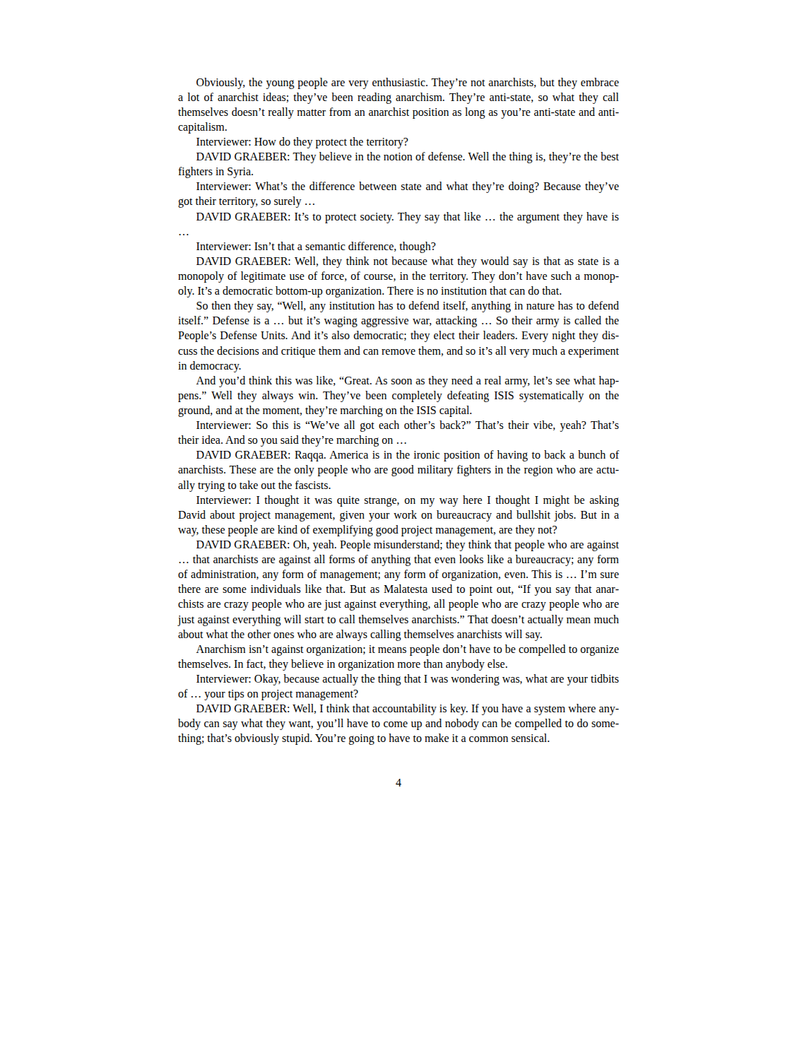Obviously, the young people are very enthusiastic. They’re not anarchists, but they embrace a lot of anarchist ideas; they’ve been reading anarchism. They’re anti-state, so what they call themselves doesn’t really matter from an anarchist position as long as you’re anti-state and anti-capitalism.
Interviewer: How do they protect the territory?
DAVID GRAEBER: They believe in the notion of defense. Well the thing is, they’re the best fighters in Syria.
Interviewer: What’s the difference between state and what they’re doing? Because they’ve got their territory, so surely …
DAVID GRAEBER: It’s to protect society. They say that like … the argument they have is …
Interviewer: Isn’t that a semantic difference, though?
DAVID GRAEBER: Well, they think not because what they would say is that as state is a monopoly of legitimate use of force, of course, in the territory. They don’t have such a monopoly. It’s a democratic bottom-up organization. There is no institution that can do that.
So then they say, “Well, any institution has to defend itself, anything in nature has to defend itself.” Defense is a … but it’s waging aggressive war, attacking … So their army is called the People’s Defense Units. And it’s also democratic; they elect their leaders. Every night they discuss the decisions and critique them and can remove them, and so it’s all very much a experiment in democracy.
And you’d think this was like, “Great. As soon as they need a real army, let’s see what happens.” Well they always win. They’ve been completely defeating ISIS systematically on the ground, and at the moment, they’re marching on the ISIS capital.
Interviewer: So this is “We’ve all got each other’s back?” That’s their vibe, yeah? That’s their idea. And so you said they’re marching on …
DAVID GRAEBER: Raqqa. America is in the ironic position of having to back a bunch of anarchists. These are the only people who are good military fighters in the region who are actually trying to take out the fascists.
Interviewer: I thought it was quite strange, on my way here I thought I might be asking David about project management, given your work on bureaucracy and bullshit jobs. But in a way, these people are kind of exemplifying good project management, are they not?
DAVID GRAEBER: Oh, yeah. People misunderstand; they think that people who are against … that anarchists are against all forms of anything that even looks like a bureaucracy; any form of administration, any form of management; any form of organization, even. This is … I’m sure there are some individuals like that. But as Malatesta used to point out, “If you say that anarchists are crazy people who are just against everything, all people who are crazy people who are just against everything will start to call themselves anarchists.” That doesn’t actually mean much about what the other ones who are always calling themselves anarchists will say.
Anarchism isn’t against organization; it means people don’t have to be compelled to organize themselves. In fact, they believe in organization more than anybody else.
Interviewer: Okay, because actually the thing that I was wondering was, what are your tidbits of … your tips on project management?
DAVID GRAEBER: Well, I think that accountability is key. If you have a system where anybody can say what they want, you’ll have to come up and nobody can be compelled to do something; that’s obviously stupid. You’re going to have to make it a common sensical.
4